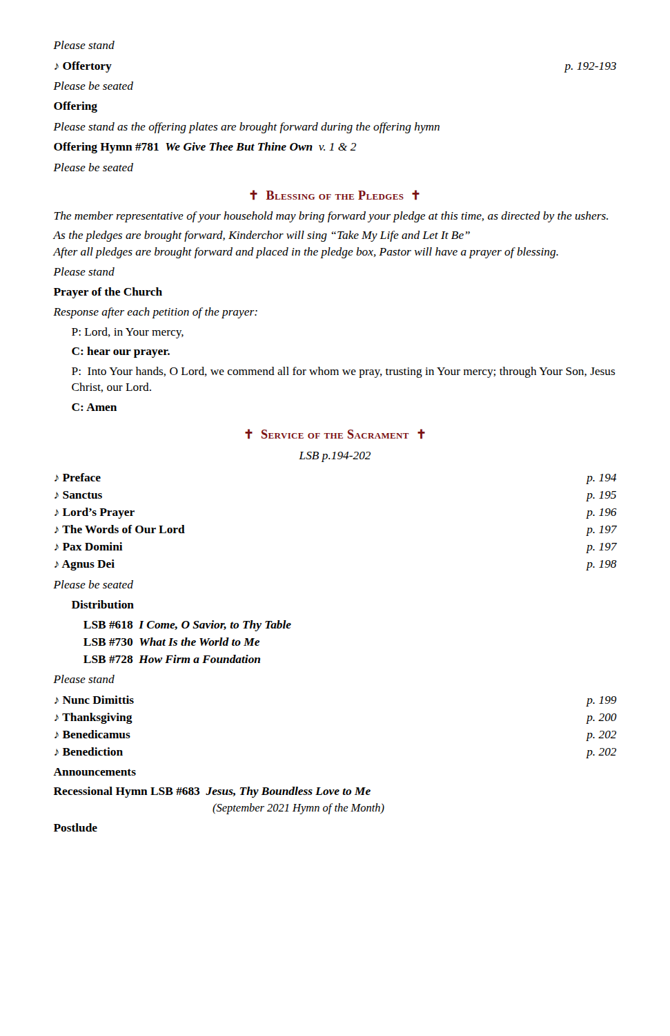Please stand
♪ Offertory p. 192-193
Please be seated
Offering
Please stand as the offering plates are brought forward during the offering hymn
Offering Hymn #781 We Give Thee But Thine Own v. 1 & 2
Please be seated
✝ Blessing of the Pledges ✝
The member representative of your household may bring forward your pledge at this time, as directed by the ushers.
As the pledges are brought forward, Kinderchor will sing “Take My Life and Let It Be”
After all pledges are brought forward and placed in the pledge box, Pastor will have a prayer of blessing.
Please stand
Prayer of the Church
Response after each petition of the prayer:
P: Lord, in Your mercy,
C: hear our prayer.
P: Into Your hands, O Lord, we commend all for whom we pray, trusting in Your mercy; through Your Son, Jesus Christ, our Lord.
C: Amen
✝ Service of the Sacrament ✝
LSB p.194-202
♪ Preface p. 194
♪ Sanctus p. 195
♪ Lord’s Prayer p. 196
♪ The Words of Our Lord p. 197
♪ Pax Domini p. 197
♪ Agnus Dei p. 198
Please be seated
Distribution
LSB #618 I Come, O Savior, to Thy Table
LSB #730 What Is the World to Me
LSB #728 How Firm a Foundation
Please stand
♪ Nunc Dimittis p. 199
♪ Thanksgiving p. 200
♪ Benedicamus p. 202
♪ Benediction p. 202
Announcements
Recessional Hymn LSB #683 Jesus, Thy Boundless Love to Me
(September 2021 Hymn of the Month)
Postlude